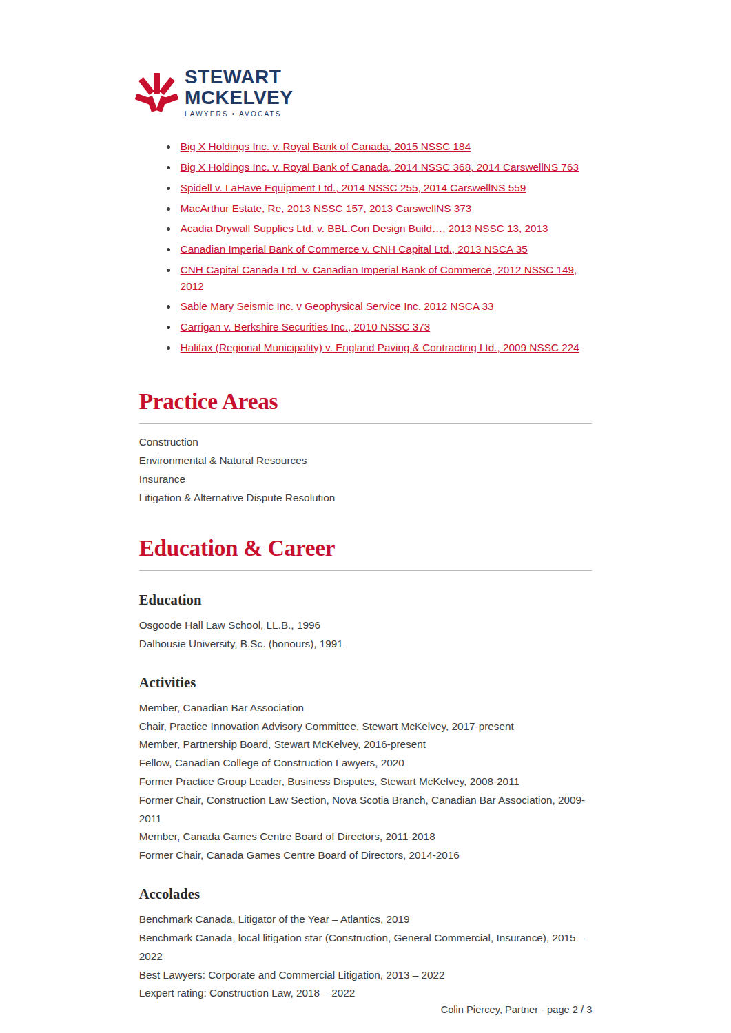STEWART MCKELVEY LAWYERS • AVOCATS
Big X Holdings Inc. v. Royal Bank of Canada, 2015 NSSC 184
Big X Holdings Inc. v. Royal Bank of Canada, 2014 NSSC 368, 2014 CarswellNS 763
Spidell v. LaHave Equipment Ltd., 2014 NSSC 255, 2014 CarswellNS 559
MacArthur Estate, Re, 2013 NSSC 157, 2013 CarswellNS 373
Acadia Drywall Supplies Ltd. v. BBL.Con Design Build…, 2013 NSSC 13, 2013
Canadian Imperial Bank of Commerce v. CNH Capital Ltd., 2013 NSCA 35
CNH Capital Canada Ltd. v. Canadian Imperial Bank of Commerce, 2012 NSSC 149, 2012
Sable Mary Seismic Inc. v Geophysical Service Inc. 2012 NSCA 33
Carrigan v. Berkshire Securities Inc., 2010 NSSC 373
Halifax (Regional Municipality) v. England Paving & Contracting Ltd., 2009 NSSC 224
Practice Areas
Construction
Environmental & Natural Resources
Insurance
Litigation & Alternative Dispute Resolution
Education & Career
Education
Osgoode Hall Law School, LL.B., 1996
Dalhousie University, B.Sc. (honours), 1991
Activities
Member, Canadian Bar Association
Chair, Practice Innovation Advisory Committee, Stewart McKelvey, 2017-present
Member, Partnership Board, Stewart McKelvey, 2016-present
Fellow, Canadian College of Construction Lawyers, 2020
Former Practice Group Leader, Business Disputes, Stewart McKelvey, 2008-2011
Former Chair, Construction Law Section, Nova Scotia Branch, Canadian Bar Association, 2009-2011
Member, Canada Games Centre Board of Directors, 2011-2018
Former Chair, Canada Games Centre Board of Directors, 2014-2016
Accolades
Benchmark Canada, Litigator of the Year – Atlantics, 2019
Benchmark Canada, local litigation star (Construction, General Commercial, Insurance), 2015 – 2022
Best Lawyers: Corporate and Commercial Litigation, 2013 – 2022
Lexpert rating: Construction Law, 2018 – 2022
Colin Piercey, Partner - page 2 / 3